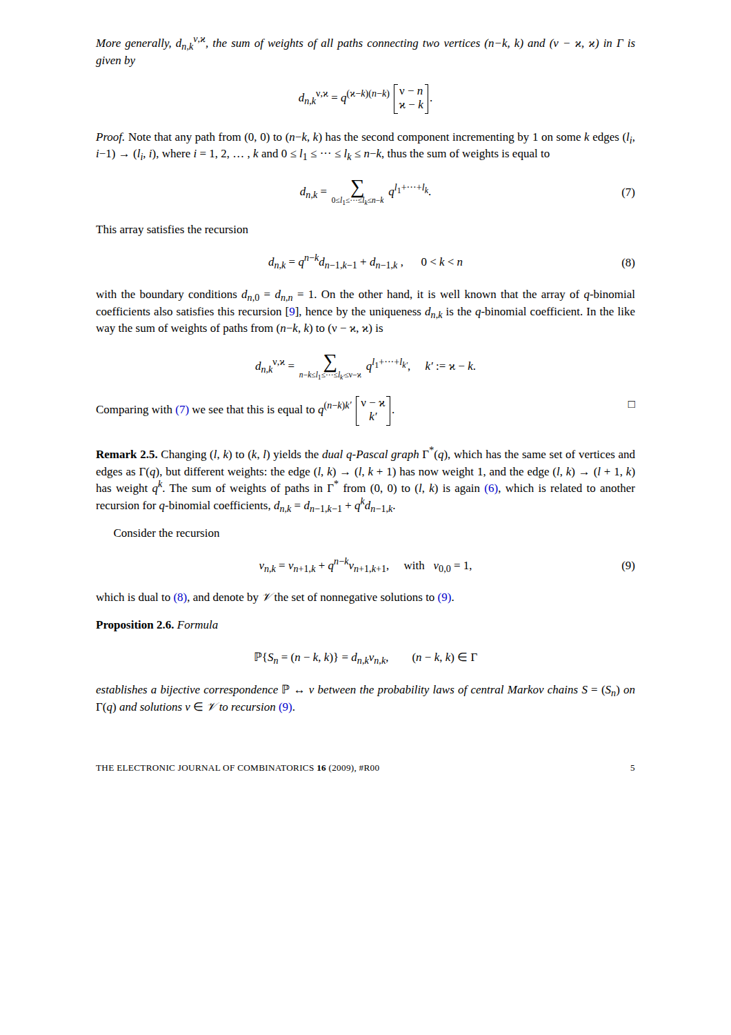More generally, dn,kν,ϰ, the sum of weights of all paths connecting two vertices (n−k, k) and (ν − ϰ, ϰ) in Γ is given by
dn,kν,ϰ = q(ϰ−k)(n−k) ν − n
ϰ − k.
Proof. Note that any path from (0, 0) to (n−k, k) has the second component incrementing by 1 on some k edges (li, i−1) → (li, i), where i = 1, 2, … , k and 0 ≤ l1 ≤ ··· ≤ lk ≤ n−k, thus the sum of weights is equal to
dn,k = ∑0≤l1≤···≤lk≤n−k ql1+···+lk. (7)
This array satisfies the recursion
dn,k = qn−kdn−1,k−1 + dn−1,k , 0 < k < n (8)
with the boundary conditions dn,0 = dn,n = 1. On the other hand, it is well known that the array of q-binomial coefficients also satisfies this recursion [9], hence by the uniqueness dn,k is the q-binomial coefficient. In the like way the sum of weights of paths from (n−k, k) to (ν − ϰ, ϰ) is
dn,kν,ϰ = ∑n−k≤l1≤···≤lk′≤ν−ϰ ql1+···+lk′, k′ := ϰ − k.
Comparing with (7) we see that this is equal to q(n−k)k′ ν − ϰ
k′. □
Remark 2.5. Changing (l, k) to (k, l) yields the dual q-Pascal graph Γ*(q), which has the same set of vertices and edges as Γ(q), but different weights: the edge (l, k) → (l, k + 1) has now weight 1, and the edge (l, k) → (l + 1, k) has weight qk. The sum of weights of paths in Γ* from (0, 0) to (l, k) is again (6), which is related to another recursion for q-binomial coefficients, dn,k = dn−1,k−1 + qkdn−1,k.
Consider the recursion
vn,k = vn+1,k + qn−kvn+1,k+1, with v0,0 = 1, (9)
which is dual to (8), and denote by 𝒱 the set of nonnegative solutions to (9).
Proposition 2.6. Formula
ℙ{Sn = (n − k, k)} = dn,kvn,k, (n − k, k) ∈ Γ
establishes a bijective correspondence ℙ ↔ v between the probability laws of central Markov chains S = (Sn) on Γ(q) and solutions v ∈ 𝒱 to recursion (9).
the electronic journal of combinatorics 16 (2009), #R00 5